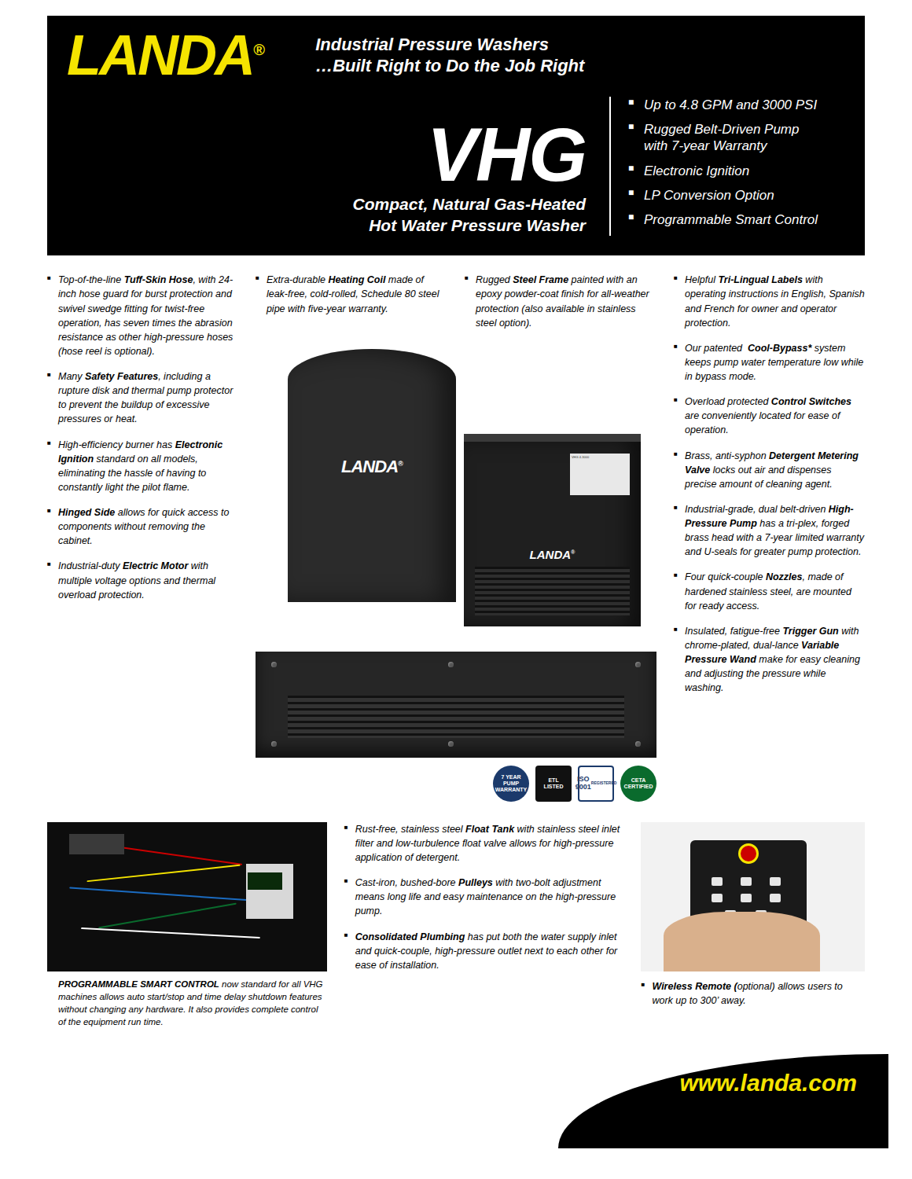LANDA® Industrial Pressure Washers
…Built Right to Do the Job Right
VHG
Compact, Natural Gas-Heated
Hot Water Pressure Washer
Up to 4.8 GPM and 3000 PSI
Rugged Belt-Driven Pump
with 7-year Warranty
Electronic Ignition
LP Conversion Option
Programmable Smart Control
Top-of-the-line Tuff-Skin Hose, with 24-inch hose guard for burst protection and swivel swedge fitting for twist-free operation, has seven times the abrasion resistance as other high-pressure hoses (hose reel is optional).
Many Safety Features, including a rupture disk and thermal pump protector to prevent the buildup of excessive pressures or heat.
High-efficiency burner has Electronic Ignition standard on all models, eliminating the hassle of having to constantly light the pilot flame.
Hinged Side allows for quick access to components without removing the cabinet.
Industrial-duty Electric Motor with multiple voltage options and thermal overload protection.
Extra-durable Heating Coil made of leak-free, cold-rolled, Schedule 80 steel pipe with five-year warranty.
Rugged Steel Frame painted with an epoxy powder-coat finish for all-weather protection (also available in stainless steel option).
LANDA®
VHG 4-3000
LANDA®
7 YEAR PUMP WARRANTY
ETL
LISTED
ISO
9001
REGISTERED
CETA
CERTIFIED
Helpful Tri-Lingual Labels with operating instructions in English, Spanish and French for owner and operator protection.
Our patented Cool-Bypass* system keeps pump water temperature low while in bypass mode.
Overload protected Control Switches are conveniently located for ease of operation.
Brass, anti-syphon Detergent Metering Valve locks out air and dispenses precise amount of cleaning agent.
Industrial-grade, dual belt-driven High-Pressure Pump has a tri-plex, forged brass head with a 7-year limited warranty and U-seals for greater pump protection.
Four quick-couple Nozzles, made of hardened stainless steel, are mounted for ready access.
Insulated, fatigue-free Trigger Gun with chrome-plated, dual-lance Variable Pressure Wand make for easy cleaning and adjusting the pressure while washing.
PROGRAMMABLE SMART CONTROL now standard for all VHG machines allows auto start/stop and time delay shutdown features without changing any hardware. It also provides complete control of the equipment run time.
Rust-free, stainless steel Float Tank with stainless steel inlet filter and low-turbulence float valve allows for high-pressure application of detergent.
Cast-iron, bushed-bore Pulleys with two-bolt adjustment means long life and easy maintenance on the high-pressure pump.
Consolidated Plumbing has put both the water supply inlet and quick-couple, high-pressure outlet next to each other for ease of installation.
■ Wireless Remote (optional) allows users to work up to 300’ away.
www.landa.com